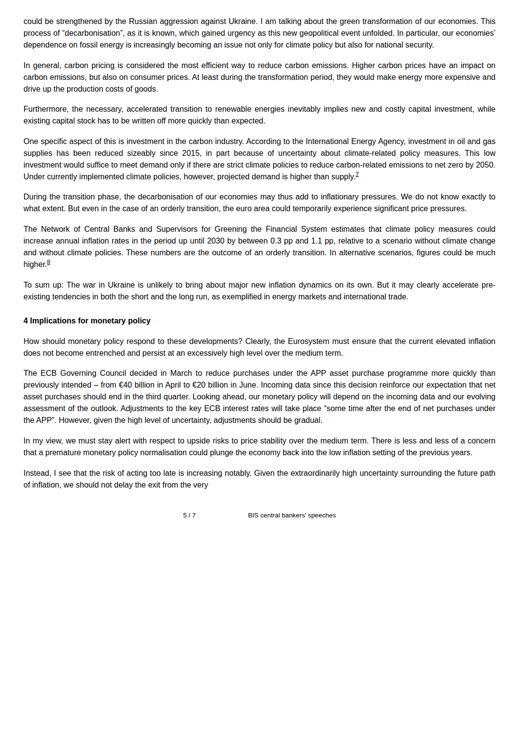could be strengthened by the Russian aggression against Ukraine. I am talking about the green transformation of our economies. This process of “decarbonisation”, as it is known, which gained urgency as this new geopolitical event unfolded. In particular, our economies’ dependence on fossil energy is increasingly becoming an issue not only for climate policy but also for national security.
In general, carbon pricing is considered the most efficient way to reduce carbon emissions. Higher carbon prices have an impact on carbon emissions, but also on consumer prices. At least during the transformation period, they would make energy more expensive and drive up the production costs of goods.
Furthermore, the necessary, accelerated transition to renewable energies inevitably implies new and costly capital investment, while existing capital stock has to be written off more quickly than expected.
One specific aspect of this is investment in the carbon industry. According to the International Energy Agency, investment in oil and gas supplies has been reduced sizeably since 2015, in part because of uncertainty about climate-related policy measures. This low investment would suffice to meet demand only if there are strict climate policies to reduce carbon-related emissions to net zero by 2050. Under currently implemented climate policies, however, projected demand is higher than supply.7
During the transition phase, the decarbonisation of our economies may thus add to inflationary pressures. We do not know exactly to what extent. But even in the case of an orderly transition, the euro area could temporarily experience significant price pressures.
The Network of Central Banks and Supervisors for Greening the Financial System estimates that climate policy measures could increase annual inflation rates in the period up until 2030 by between 0.3 pp and 1.1 pp, relative to a scenario without climate change and without climate policies. These numbers are the outcome of an orderly transition. In alternative scenarios, figures could be much higher.8
To sum up: The war in Ukraine is unlikely to bring about major new inflation dynamics on its own. But it may clearly accelerate pre-existing tendencies in both the short and the long run, as exemplified in energy markets and international trade.
4 Implications for monetary policy
How should monetary policy respond to these developments? Clearly, the Eurosystem must ensure that the current elevated inflation does not become entrenched and persist at an excessively high level over the medium term.
The ECB Governing Council decided in March to reduce purchases under the APP asset purchase programme more quickly than previously intended – from €40 billion in April to €20 billion in June. Incoming data since this decision reinforce our expectation that net asset purchases should end in the third quarter. Looking ahead, our monetary policy will depend on the incoming data and our evolving assessment of the outlook. Adjustments to the key ECB interest rates will take place “some time after the end of net purchases under the APP”. However, given the high level of uncertainty, adjustments should be gradual.
In my view, we must stay alert with respect to upside risks to price stability over the medium term. There is less and less of a concern that a premature monetary policy normalisation could plunge the economy back into the low inflation setting of the previous years.
Instead, I see that the risk of acting too late is increasing notably. Given the extraordinarily high uncertainty surrounding the future path of inflation, we should not delay the exit from the very
5 / 7 BIS central bankers' speeches